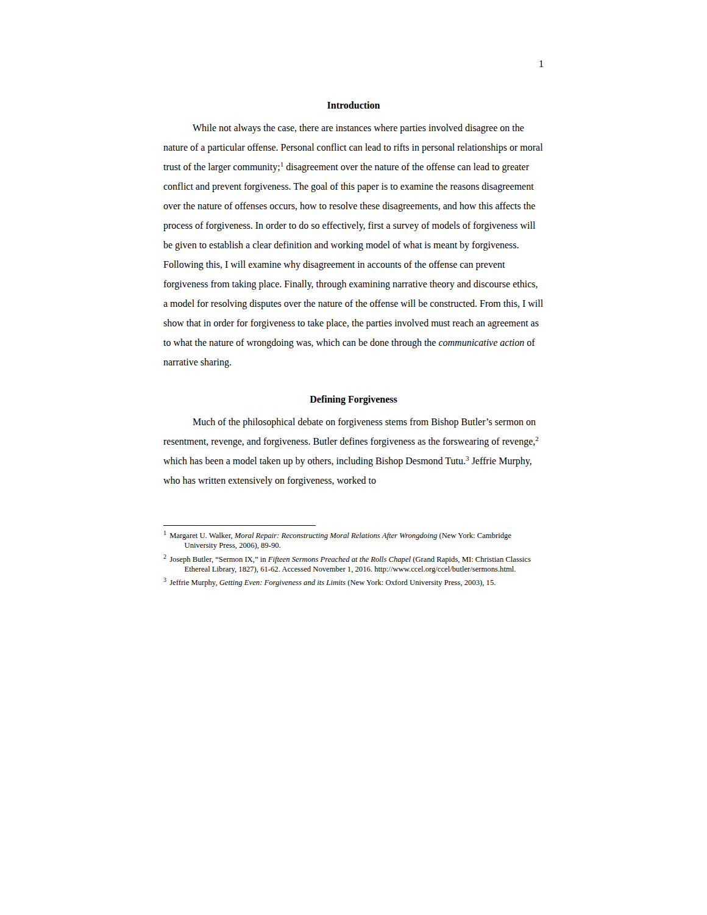1
Introduction
While not always the case, there are instances where parties involved disagree on the nature of a particular offense. Personal conflict can lead to rifts in personal relationships or moral trust of the larger community;1 disagreement over the nature of the offense can lead to greater conflict and prevent forgiveness. The goal of this paper is to examine the reasons disagreement over the nature of offenses occurs, how to resolve these disagreements, and how this affects the process of forgiveness. In order to do so effectively, first a survey of models of forgiveness will be given to establish a clear definition and working model of what is meant by forgiveness. Following this, I will examine why disagreement in accounts of the offense can prevent forgiveness from taking place. Finally, through examining narrative theory and discourse ethics, a model for resolving disputes over the nature of the offense will be constructed. From this, I will show that in order for forgiveness to take place, the parties involved must reach an agreement as to what the nature of wrongdoing was, which can be done through the communicative action of narrative sharing.
Defining Forgiveness
Much of the philosophical debate on forgiveness stems from Bishop Butler’s sermon on resentment, revenge, and forgiveness. Butler defines forgiveness as the forswearing of revenge,2 which has been a model taken up by others, including Bishop Desmond Tutu.3 Jeffrie Murphy, who has written extensively on forgiveness, worked to
1 Margaret U. Walker, Moral Repair: Reconstructing Moral Relations After Wrongdoing (New York: CambridgeUniversity Press, 2006), 89-90.
2 Joseph Butler, “Sermon IX,” in Fifteen Sermons Preached at the Rolls Chapel (Grand Rapids, MI: Christian ClassicsEthereal Library, 1827), 61-62. Accessed November 1, 2016. http://www.ccel.org/ccel/butler/sermons.html.
3 Jeffrie Murphy, Getting Even: Forgiveness and its Limits (New York: Oxford University Press, 2003), 15.